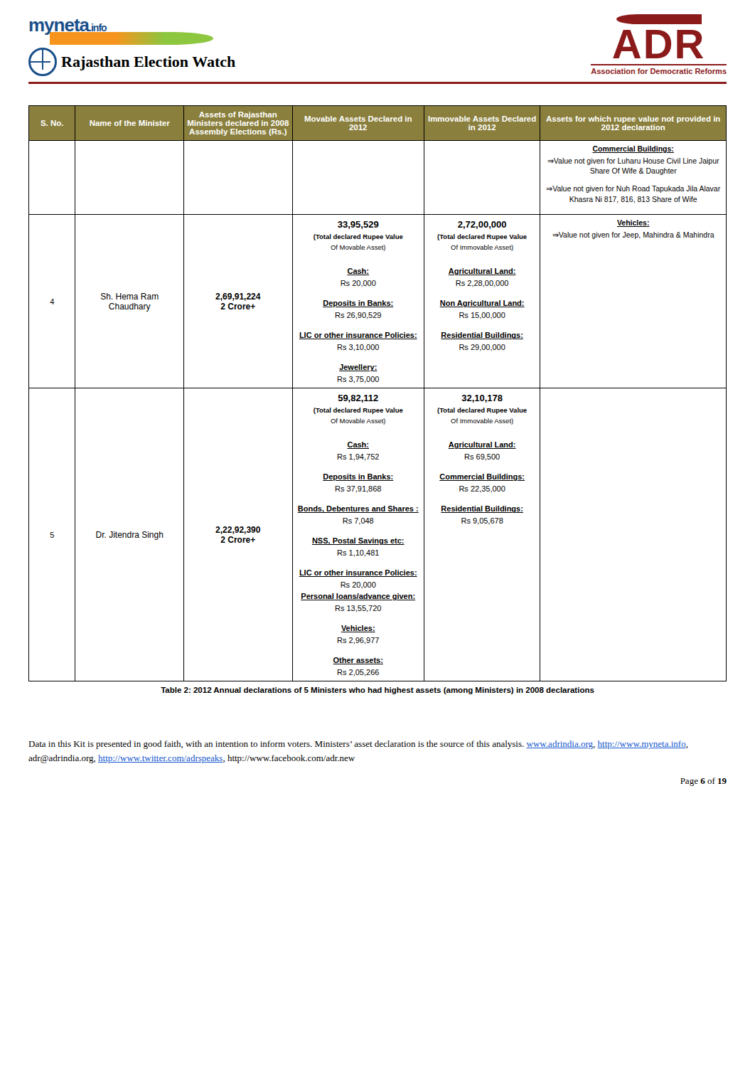myneta.info
Rajasthan Election Watch
ADR
Association for Democratic Reforms
| S. No. | Name of the Minister | Assets of Rajasthan Ministers declared in 2008 Assembly Elections (Rs.) | Movable Assets Declared in 2012 | Immovable Assets Declared in 2012 | Assets for which rupee value not provided in 2012 declaration |
| --- | --- | --- | --- | --- | --- |
| | | | | | Commercial Buildings: ⇒Value not given for Luharu House Civil Line Jaipur Share Of Wife & Daughter ⇒Value not given for Nuh Road Tapukada Jila Alavar Khasra Ni 817, 816, 813 Share of Wife |
| 4 | Sh. Hema Ram Chaudhary | 2,69,91,224 2 Crore+ | 33,95,529 (Total declared Rupee Value Of Movable Asset) Cash: Rs 20,000 Deposits in Banks: Rs 26,90,529 LIC or other insurance Policies: Rs 3,10,000 Jewellery: Rs 3,75,000 | 2,72,00,000 (Total declared Rupee Value Of Immovable Asset) Agricultural Land: Rs 2,28,00,000 Non Agricultural Land: Rs 15,00,000 Residential Buildings: Rs 29,00,000 | Vehicles: ⇒Value not given for Jeep, Mahindra & Mahindra |
| 5 | Dr. Jitendra Singh | 2,22,92,390 2 Crore+ | 59,82,112 (Total declared Rupee Value Of Movable Asset) Cash: Rs 1,94,752 Deposits in Banks: Rs 37,91,868 Bonds, Debentures and Shares : Rs 7,048 NSS, Postal Savings etc: Rs 1,10,481 LIC or other insurance Policies: Rs 20,000 Personal loans/advance given: Rs 13,55,720 Vehicles: Rs 2,96,977 Other assets: Rs 2,05,266 | 32,10,178 (Total declared Rupee Value Of Immovable Asset) Agricultural Land: Rs 69,500 Commercial Buildings: Rs 22,35,000 Residential Buildings: Rs 9,05,678 | |
Table 2: 2012 Annual declarations of 5 Ministers who had highest assets (among Ministers) in 2008 declarations
Data in this Kit is presented in good faith, with an intention to inform voters. Ministers’ asset declaration is the source of this analysis. www.adrindia.org, http://www.myneta.info, adr@adrindia.org, http://www.twitter.com/adrspeaks, http://www.facebook.com/adr.new
Page 6 of 19